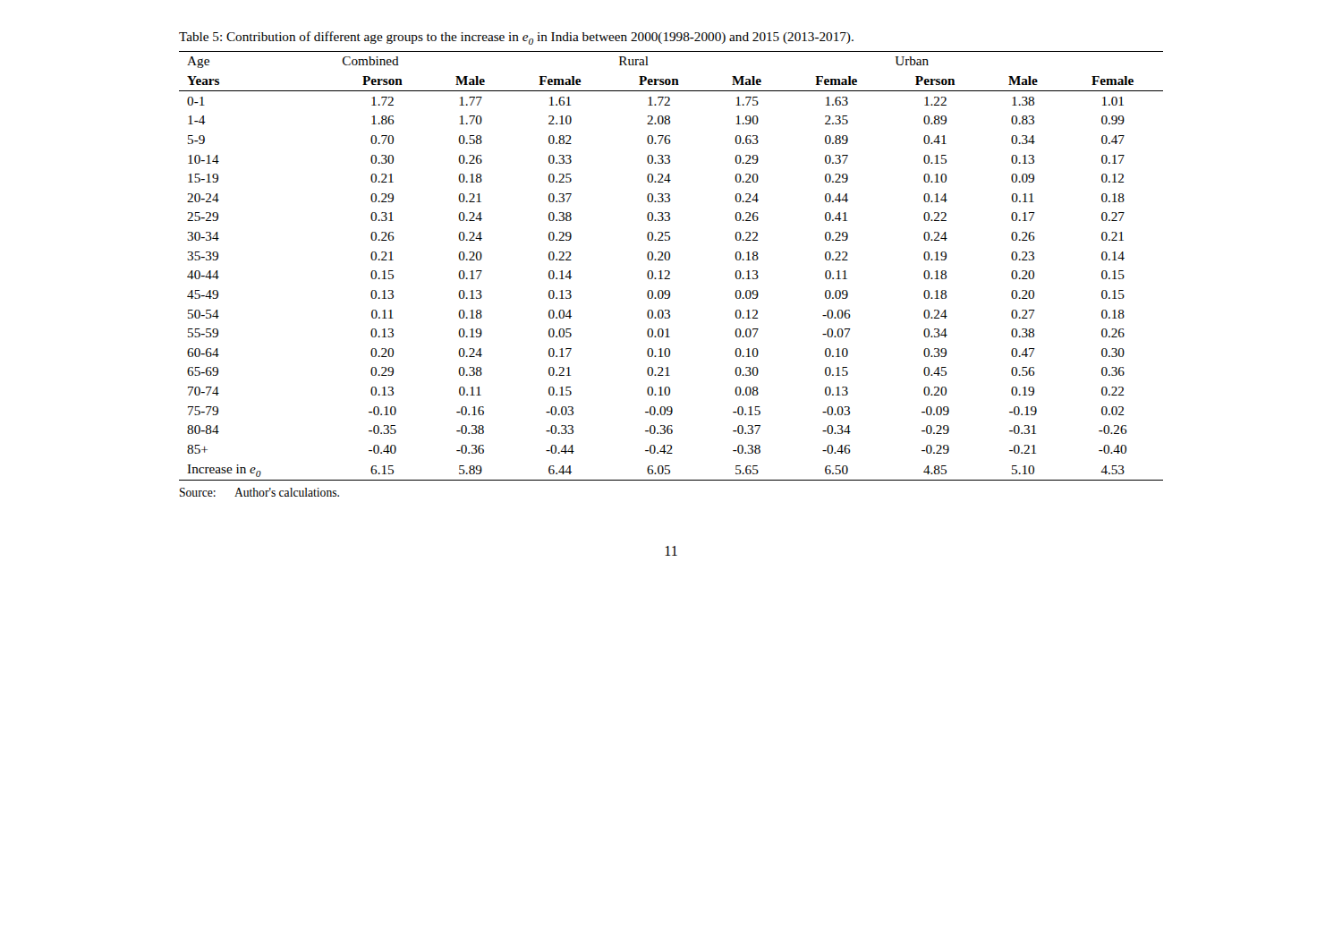Table 5: Contribution of different age groups to the increase in e 0 in India between 2000(1998-2000) and 2015 (2013-2017).
| Age | Combined | Rural | Urban |
| --- | --- | --- | --- |
| Years | Person | Male | Female | Person | Male | Female | Person | Male | Female |
| 0-1 | 1.72 | 1.77 | 1.61 | 1.72 | 1.75 | 1.63 | 1.22 | 1.38 | 1.01 |
| 1-4 | 1.86 | 1.70 | 2.10 | 2.08 | 1.90 | 2.35 | 0.89 | 0.83 | 0.99 |
| 5-9 | 0.70 | 0.58 | 0.82 | 0.76 | 0.63 | 0.89 | 0.41 | 0.34 | 0.47 |
| 10-14 | 0.30 | 0.26 | 0.33 | 0.33 | 0.29 | 0.37 | 0.15 | 0.13 | 0.17 |
| 15-19 | 0.21 | 0.18 | 0.25 | 0.24 | 0.20 | 0.29 | 0.10 | 0.09 | 0.12 |
| 20-24 | 0.29 | 0.21 | 0.37 | 0.33 | 0.24 | 0.44 | 0.14 | 0.11 | 0.18 |
| 25-29 | 0.31 | 0.24 | 0.38 | 0.33 | 0.26 | 0.41 | 0.22 | 0.17 | 0.27 |
| 30-34 | 0.26 | 0.24 | 0.29 | 0.25 | 0.22 | 0.29 | 0.24 | 0.26 | 0.21 |
| 35-39 | 0.21 | 0.20 | 0.22 | 0.20 | 0.18 | 0.22 | 0.19 | 0.23 | 0.14 |
| 40-44 | 0.15 | 0.17 | 0.14 | 0.12 | 0.13 | 0.11 | 0.18 | 0.20 | 0.15 |
| 45-49 | 0.13 | 0.13 | 0.13 | 0.09 | 0.09 | 0.09 | 0.18 | 0.20 | 0.15 |
| 50-54 | 0.11 | 0.18 | 0.04 | 0.03 | 0.12 | -0.06 | 0.24 | 0.27 | 0.18 |
| 55-59 | 0.13 | 0.19 | 0.05 | 0.01 | 0.07 | -0.07 | 0.34 | 0.38 | 0.26 |
| 60-64 | 0.20 | 0.24 | 0.17 | 0.10 | 0.10 | 0.10 | 0.39 | 0.47 | 0.30 |
| 65-69 | 0.29 | 0.38 | 0.21 | 0.21 | 0.30 | 0.15 | 0.45 | 0.56 | 0.36 |
| 70-74 | 0.13 | 0.11 | 0.15 | 0.10 | 0.08 | 0.13 | 0.20 | 0.19 | 0.22 |
| 75-79 | -0.10 | -0.16 | -0.03 | -0.09 | -0.15 | -0.03 | -0.09 | -0.19 | 0.02 |
| 80-84 | -0.35 | -0.38 | -0.33 | -0.36 | -0.37 | -0.34 | -0.29 | -0.31 | -0.26 |
| 85+ | -0.40 | -0.36 | -0.44 | -0.42 | -0.38 | -0.46 | -0.29 | -0.21 | -0.40 |
| Increase in e 0 | 6.15 | 5.89 | 6.44 | 6.05 | 5.65 | 6.50 | 4.85 | 5.10 | 4.53 |
Source: Author's calculations.
11